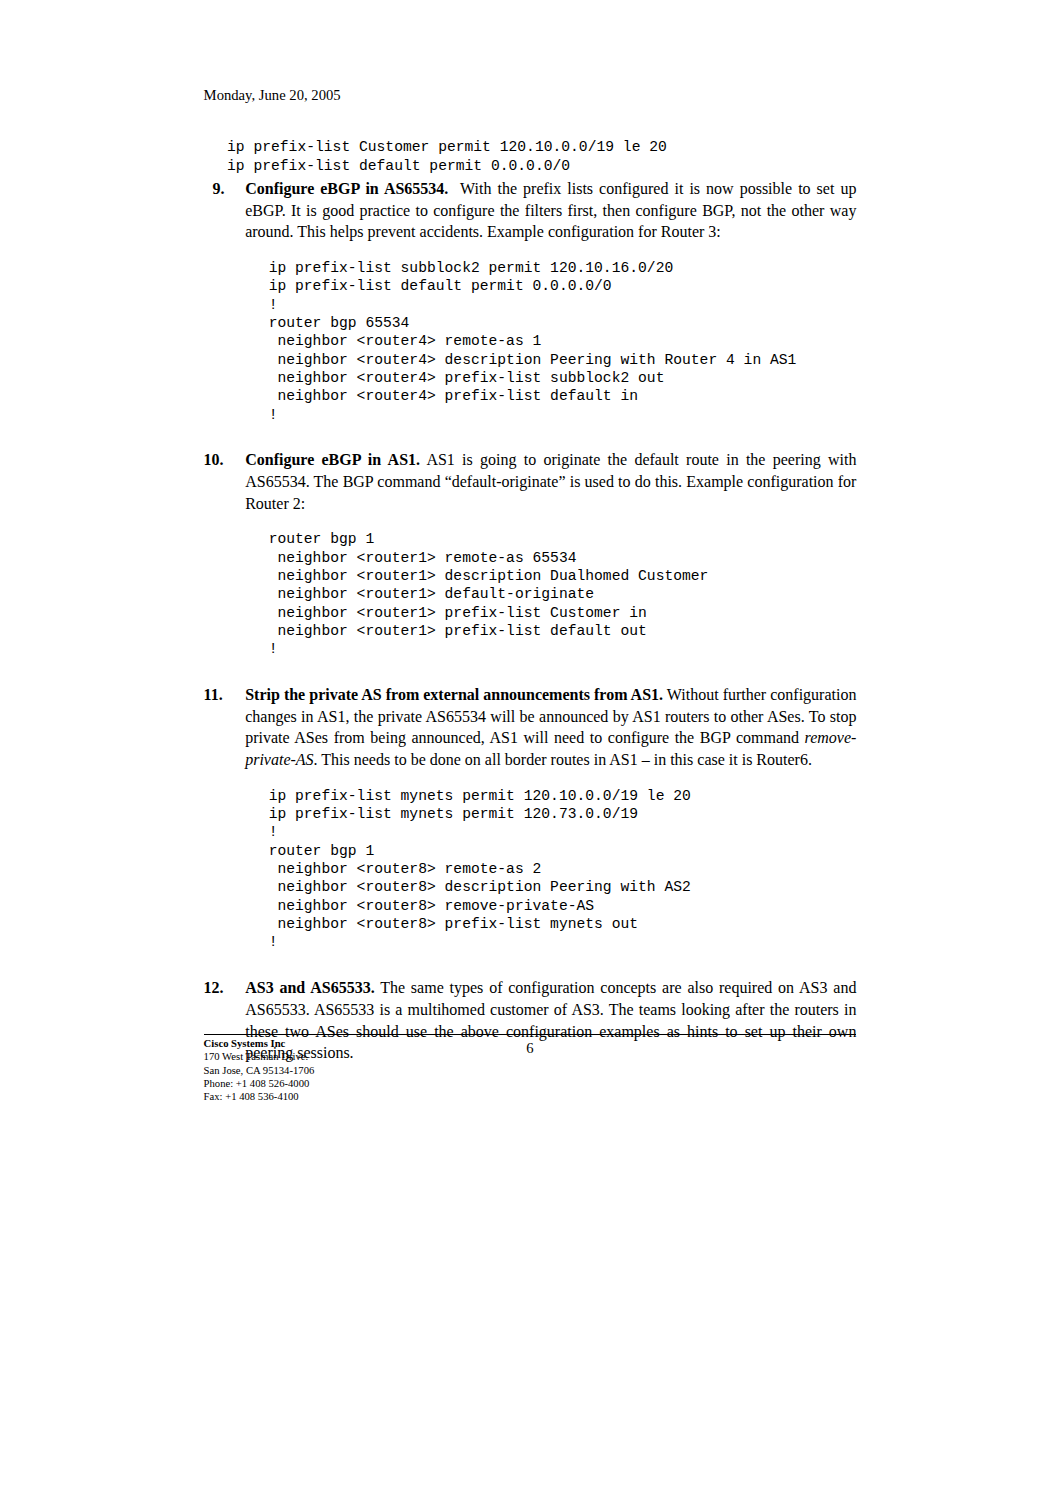Monday, June 20, 2005
ip prefix-list Customer permit 120.10.0.0/19 le 20
ip prefix-list default permit 0.0.0.0/0
Configure eBGP in AS65534. With the prefix lists configured it is now possible to set up eBGP. It is good practice to configure the filters first, then configure BGP, not the other way around. This helps prevent accidents. Example configuration for Router 3:
ip prefix-list subblock2 permit 120.10.16.0/20
ip prefix-list default permit 0.0.0.0/0
!
router bgp 65534
 neighbor <router4> remote-as 1
 neighbor <router4> description Peering with Router 4 in AS1
 neighbor <router4> prefix-list subblock2 out
 neighbor <router4> prefix-list default in
!
Configure eBGP in AS1. AS1 is going to originate the default route in the peering with AS65534. The BGP command “default-originate” is used to do this. Example configuration for Router 2:
router bgp 1
 neighbor <router1> remote-as 65534
 neighbor <router1> description Dualhomed Customer
 neighbor <router1> default-originate
 neighbor <router1> prefix-list Customer in
 neighbor <router1> prefix-list default out
!
Strip the private AS from external announcements from AS1. Without further configuration changes in AS1, the private AS65534 will be announced by AS1 routers to other ASes. To stop private ASes from being announced, AS1 will need to configure the BGP command remove-private-AS. This needs to be done on all border routes in AS1 – in this case it is Router6.
ip prefix-list mynets permit 120.10.0.0/19 le 20
ip prefix-list mynets permit 120.73.0.0/19
!
router bgp 1
 neighbor <router8> remote-as 2
 neighbor <router8> description Peering with AS2
 neighbor <router8> remove-private-AS
 neighbor <router8> prefix-list mynets out
!
AS3 and AS65533. The same types of configuration concepts are also required on AS3 and AS65533. AS65533 is a multihomed customer of AS3. The teams looking after the routers in these two ASes should use the above configuration examples as hints to set up their own peering sessions.
6
Cisco Systems Inc
170 West Tasman Drive.
San Jose, CA 95134-1706
Phone: +1 408 526-4000
Fax: +1 408 536-4100